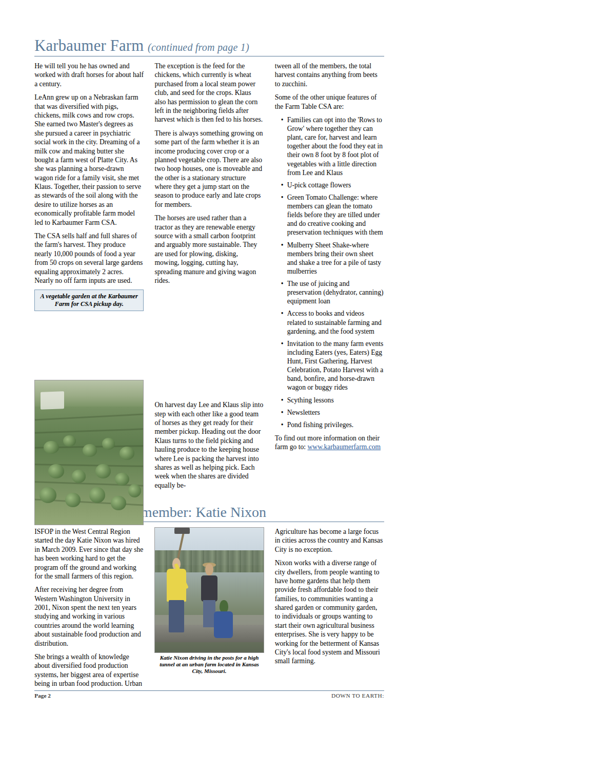Karbaumer Farm (continued from page 1)
He will tell you he has owned and worked with draft horses for about half a century.
LeAnn grew up on a Nebraskan farm that was diversified with pigs, chickens, milk cows and row crops. She earned two Master's degrees as she pursued a career in psychiatric social work in the city. Dreaming of a milk cow and making butter she bought a farm west of Platte City. As she was planning a horse-drawn wagon ride for a family visit, she met Klaus. Together, their passion to serve as stewards of the soil along with the desire to utilize horses as an economically profitable farm model led to Karbaumer Farm CSA.
The CSA sells half and full shares of the farm's harvest. They produce nearly 10,000 pounds of food a year from 50 crops on several large gardens equaling approximately 2 acres. Nearly no off farm inputs are used.
A vegetable garden at the Karbaumer Farm for CSA pickup day.
The exception is the feed for the chickens, which currently is wheat purchased from a local steam power club, and seed for the crops. Klaus also has permission to glean the corn left in the neighboring fields after harvest which is then fed to his horses.
There is always something growing on some part of the farm whether it is an income producing cover crop or a planned vegetable crop. There are also two hoop houses, one is moveable and the other is a stationary structure where they get a jump start on the season to produce early and late crops for members.
The horses are used rather than a tractor as they are renewable energy source with a small carbon footprint and arguably more sustainable. They are used for plowing, disking, mowing, logging, cutting hay, spreading manure and giving wagon rides.
tween all of the members, the total harvest contains anything from beets to zucchini.
Some of the other unique features of the Farm Table CSA are:
Families can opt into the 'Rows to Grow' where together they can plant, care for, harvest and learn together about the food they eat in their own 8 foot by 8 foot plot of vegetables with a little direction from Lee and Klaus
U-pick cottage flowers
Green Tomato Challenge: where members can glean the tomato fields before they are tilled under and do creative cooking and preservation techniques with them
Mulberry Sheet Shake-where members bring their own sheet and shake a tree for a pile of tasty mulberries
The use of juicing and preservation (dehydrator, canning) equipment loan
Access to books and videos related to sustainable farming and gardening, and the food system
Invitation to the many farm events including Eaters (yes, Eaters) Egg Hunt, First Gathering, Harvest Celebration, Potato Harvest with a band, bonfire, and horse-drawn wagon or buggy rides
Scything lessons
Newsletters
Pond fishing privileges.
To find out more information on their farm go to: www.karbaumerfarm.com
On harvest day Lee and Klaus slip into step with each other like a good team of horses as they get ready for their member pickup. Heading out the door Klaus turns to the field picking and hauling produce to the keeping house where Lee is packing the harvest into shares as well as helping pick. Each week when the shares are divided equally be-
Meet ISFOP Staff member: Katie Nixon
ISFOP in the West Central Region started the day Katie Nixon was hired in March 2009. Ever since that day she has been working hard to get the program off the ground and working for the small farmers of this region.
After receiving her degree from Western Washington University in 2001, Nixon spent the next ten years studying and working in various countries around the world learning about sustainable food production and distribution.
She brings a wealth of knowledge about diversified food production systems, her biggest area of expertise being in urban food production. Urban
Katie Nixon driving in the posts for a high tunnel at an urban farm located in Kansas City, Missouri.
Agriculture has become a large focus in cities across the country and Kansas City is no exception.
Nixon works with a diverse range of city dwellers, from people wanting to have home gardens that help them provide fresh affordable food to their families, to communities wanting a shared garden or community garden, to individuals or groups wanting to start their own agricultural business enterprises. She is very happy to be working for the betterment of Kansas City's local food system and Missouri small farming.
Page 2 DOWN TO EARTH: